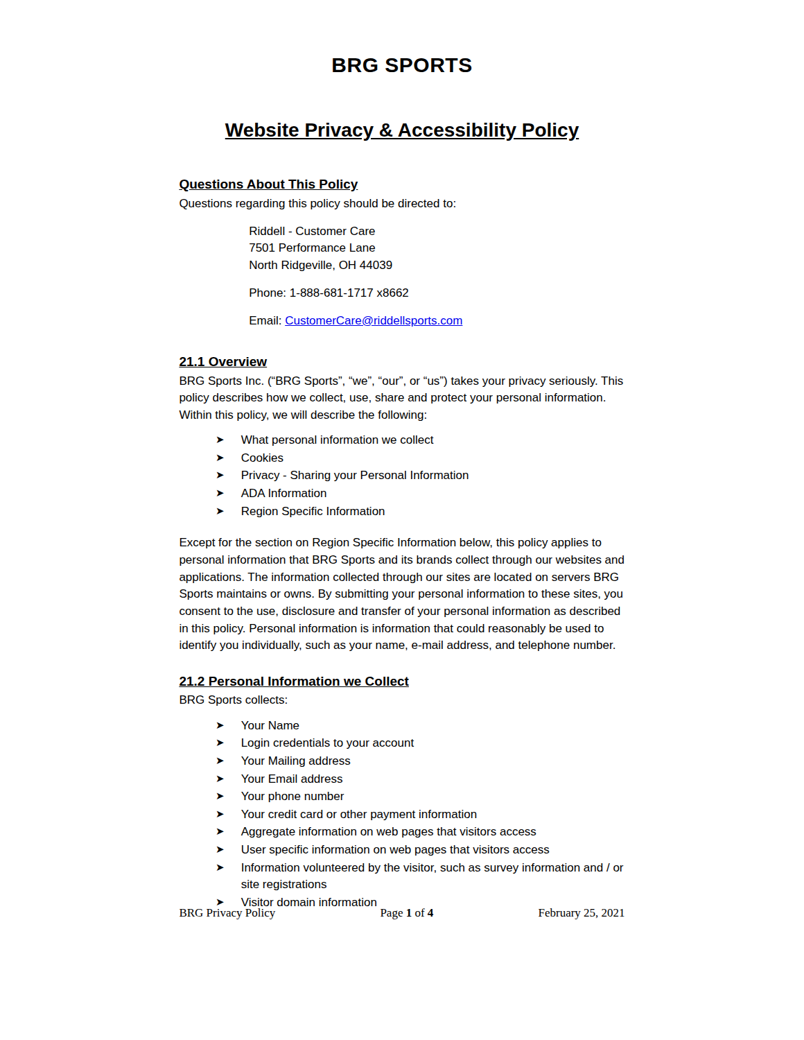BRG SPORTS
Website Privacy & Accessibility Policy
Questions About This Policy
Questions regarding this policy should be directed to:
Riddell - Customer Care
7501 Performance Lane
North Ridgeville, OH 44039
Phone: 1-888-681-1717 x8662
Email: CustomerCare@riddellsports.com
21.1 Overview
BRG Sports Inc. (“BRG Sports”, “we”, “our”, or “us”) takes your privacy seriously. This policy describes how we collect, use, share and protect your personal information. Within this policy, we will describe the following:
What personal information we collect
Cookies
Privacy - Sharing your Personal Information
ADA Information
Region Specific Information
Except for the section on Region Specific Information below, this policy applies to personal information that BRG Sports and its brands collect through our websites and applications. The information collected through our sites are located on servers BRG Sports maintains or owns. By submitting your personal information to these sites, you consent to the use, disclosure and transfer of your personal information as described in this policy. Personal information is information that could reasonably be used to identify you individually, such as your name, e-mail address, and telephone number.
21.2 Personal Information we Collect
BRG Sports collects:
Your Name
Login credentials to your account
Your Mailing address
Your Email address
Your phone number
Your credit card or other payment information
Aggregate information on web pages that visitors access
User specific information on web pages that visitors access
Information volunteered by the visitor, such as survey information and / or site registrations
Visitor domain information
BRG Privacy Policy Page 1 of 4 February 25, 2021